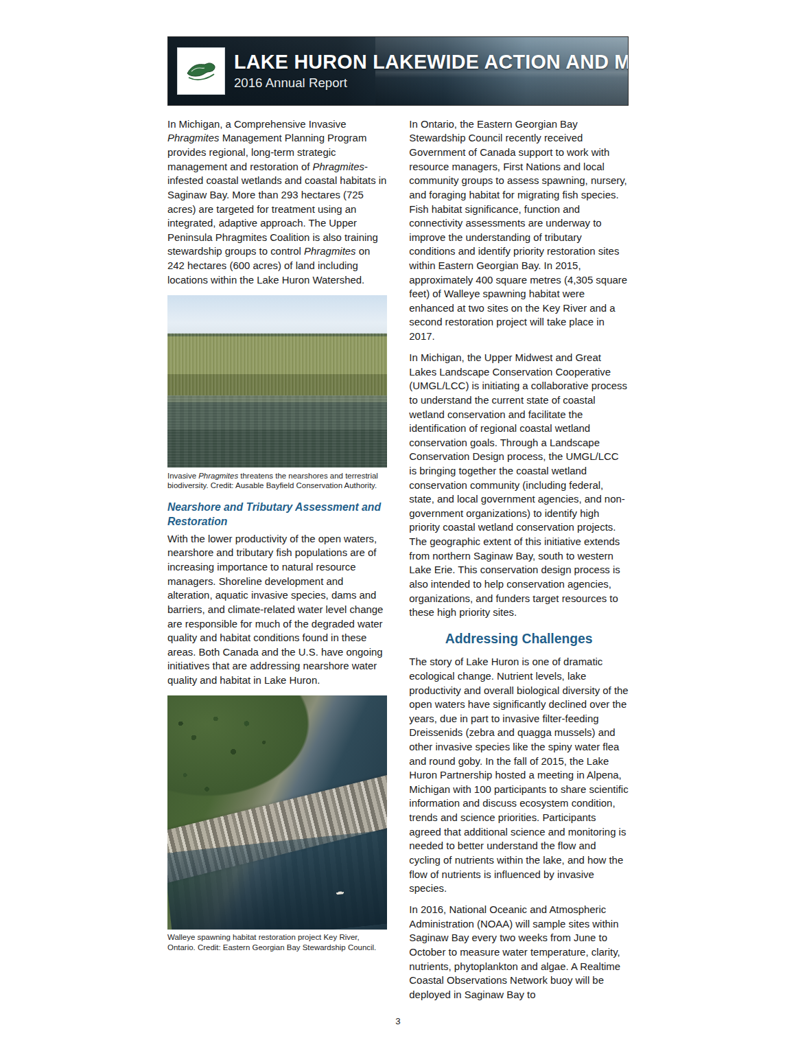Lake Huron Lakewide Action and Management Plan
2016 Annual Report
In Michigan, a Comprehensive Invasive Phragmites Management Planning Program provides regional, long-term strategic management and restoration of Phragmites-infested coastal wetlands and coastal habitats in Saginaw Bay. More than 293 hectares (725 acres) are targeted for treatment using an integrated, adaptive approach. The Upper Peninsula Phragmites Coalition is also training stewardship groups to control Phragmites on 242 hectares (600 acres) of land including locations within the Lake Huron Watershed.
Invasive Phragmites threatens the nearshores and terrestrial biodiversity. Credit: Ausable Bayfield Conservation Authority.
Nearshore and Tributary Assessment and Restoration
With the lower productivity of the open waters, nearshore and tributary fish populations are of increasing importance to natural resource managers. Shoreline development and alteration, aquatic invasive species, dams and barriers, and climate-related water level change are responsible for much of the degraded water quality and habitat conditions found in these areas. Both Canada and the U.S. have ongoing initiatives that are addressing nearshore water quality and habitat in Lake Huron.
Walleye spawning habitat restoration project Key River, Ontario. Credit: Eastern Georgian Bay Stewardship Council.
In Ontario, the Eastern Georgian Bay Stewardship Council recently received Government of Canada support to work with resource managers, First Nations and local community groups to assess spawning, nursery, and foraging habitat for migrating fish species. Fish habitat significance, function and connectivity assessments are underway to improve the understanding of tributary conditions and identify priority restoration sites within Eastern Georgian Bay. In 2015, approximately 400 square metres (4,305 square feet) of Walleye spawning habitat were enhanced at two sites on the Key River and a second restoration project will take place in 2017.
In Michigan, the Upper Midwest and Great Lakes Landscape Conservation Cooperative (UMGL/LCC) is initiating a collaborative process to understand the current state of coastal wetland conservation and facilitate the identification of regional coastal wetland conservation goals. Through a Landscape Conservation Design process, the UMGL/LCC is bringing together the coastal wetland conservation community (including federal, state, and local government agencies, and non-government organizations) to identify high priority coastal wetland conservation projects. The geographic extent of this initiative extends from northern Saginaw Bay, south to western Lake Erie. This conservation design process is also intended to help conservation agencies, organizations, and funders target resources to these high priority sites.
Addressing Challenges
The story of Lake Huron is one of dramatic ecological change. Nutrient levels, lake productivity and overall biological diversity of the open waters have significantly declined over the years, due in part to invasive filter-feeding Dreissenids (zebra and quagga mussels) and other invasive species like the spiny water flea and round goby. In the fall of 2015, the Lake Huron Partnership hosted a meeting in Alpena, Michigan with 100 participants to share scientific information and discuss ecosystem condition, trends and science priorities. Participants agreed that additional science and monitoring is needed to better understand the flow and cycling of nutrients within the lake, and how the flow of nutrients is influenced by invasive species.
In 2016, National Oceanic and Atmospheric Administration (NOAA) will sample sites within Saginaw Bay every two weeks from June to October to measure water temperature, clarity, nutrients, phytoplankton and algae. A Realtime Coastal Observations Network buoy will be deployed in Saginaw Bay to
3